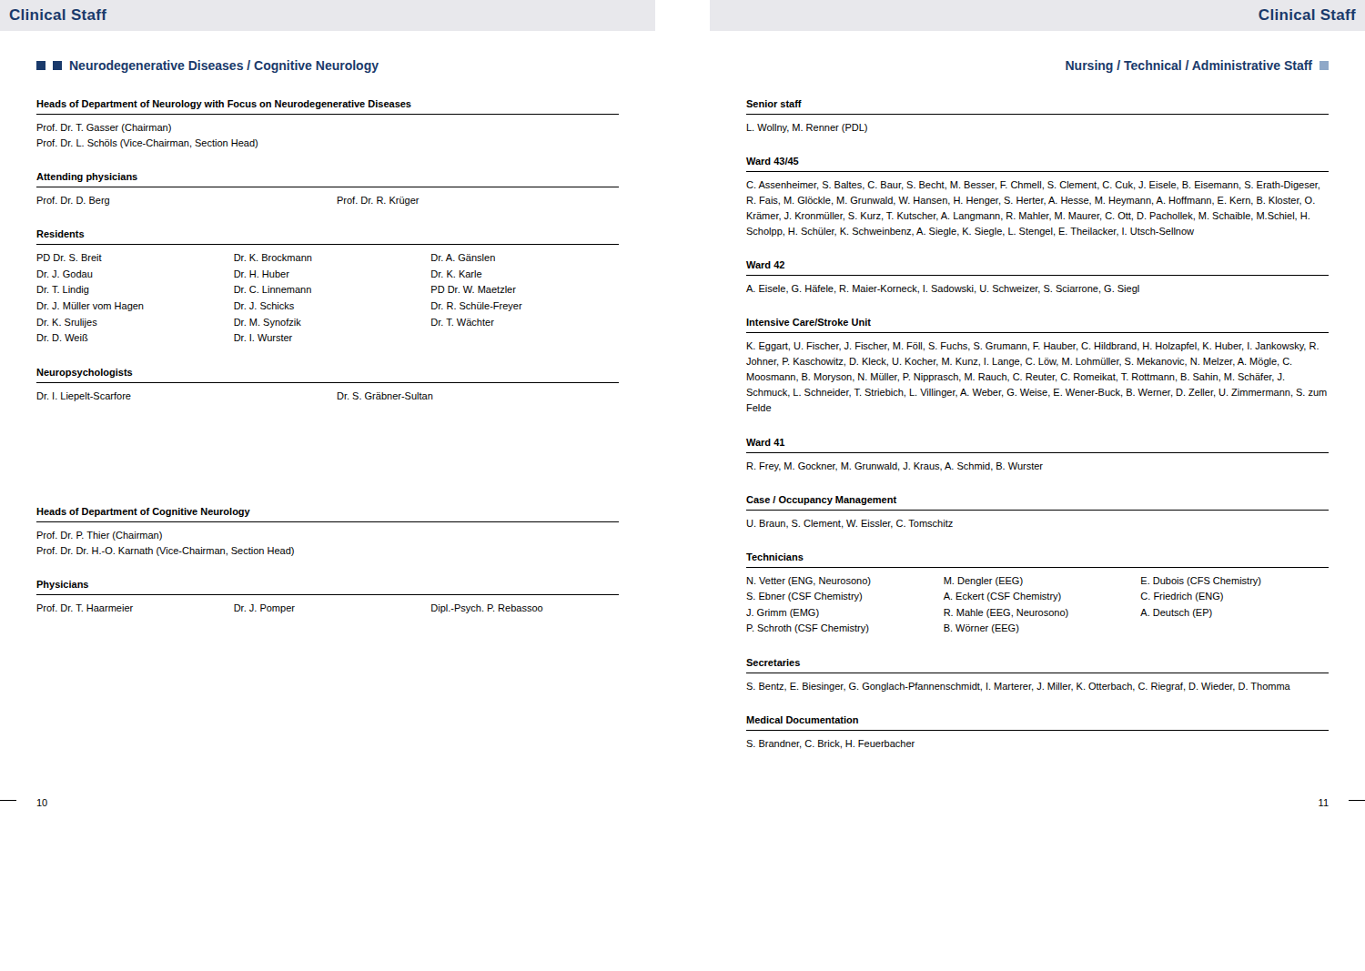Clinical Staff
Neurodegenerative Diseases / Cognitive Neurology
Heads of Department of Neurology with Focus on Neurodegenerative Diseases
Prof. Dr. T. Gasser (Chairman)
Prof. Dr. L. Schöls (Vice-Chairman, Section Head)
Attending physicians
Prof. Dr. D. Berg
Prof. Dr. R. Krüger
Residents
PD Dr. S. Breit
Dr. J. Godau
Dr. T. Lindig
Dr. J. Müller vom Hagen
Dr. K. Srulijes
Dr. D. Weiß
Dr. K. Brockmann
Dr. H. Huber
Dr. C. Linnemann
Dr. J. Schicks
Dr. M. Synofzik
Dr. I. Wurster
Dr. A. Gänslen
Dr. K. Karle
PD Dr. W. Maetzler
Dr. R. Schüle-Freyer
Dr. T. Wächter
Neuropsychologists
Dr. I. Liepelt-Scarfore
Dr. S. Gräbner-Sultan
Heads of Department of Cognitive Neurology
Prof. Dr. P. Thier (Chairman)
Prof. Dr. Dr. H.-O. Karnath (Vice-Chairman, Section Head)
Physicians
Prof. Dr. T. Haarmeier
Dr. J. Pomper
Dipl.-Psych. P. Rebassoo
10
Clinical Staff
Nursing / Technical / Administrative Staff
Senior staff
L. Wollny, M. Renner (PDL)
Ward 43/45
C. Assenheimer, S. Baltes, C. Baur, S. Becht, M. Besser, F. Chmell, S. Clement, C. Cuk, J. Eisele, B. Eisemann, S. Erath-Digeser, R. Fais, M. Glöckle, M. Grunwald, W. Hansen, H. Henger, S. Herter, A. Hesse, M. Heymann, A. Hoffmann, E. Kern, B. Kloster, O. Krämer, J. Kronmüller, S. Kurz, T. Kutscher, A. Langmann, R. Mahler, M. Maurer, C. Ott, D. Pachollek, M. Schaible, M.Schiel, H. Scholpp, H. Schüler, K. Schweinbenz, A. Siegle, K. Siegle, L. Stengel, E. Theilacker, I. Utsch-Sellnow
Ward 42
A. Eisele, G. Häfele, R. Maier-Korneck, I. Sadowski, U. Schweizer, S. Sciarrone, G. Siegl
Intensive Care/Stroke Unit
K. Eggart, U. Fischer, J. Fischer, M. Föll, S. Fuchs, S. Grumann, F. Hauber, C. Hildbrand, H. Holzapfel, K. Huber, I. Jankowsky, R. Johner, P. Kaschowitz, D. Kleck, U. Kocher, M. Kunz, I. Lange, C. Löw, M. Lohmüller, S. Mekanovic, N. Melzer, A. Mögle, C. Moosmann, B. Moryson, N. Müller, P. Nipprasch, M. Rauch, C. Reuter, C. Romeikat, T. Rottmann, B. Sahin, M. Schäfer, J. Schmuck, L. Schneider, T. Striebich, L. Villinger, A. Weber, G. Weise, E. Wener-Buck, B. Werner, D. Zeller, U. Zimmermann, S. zum Felde
Ward 41
R. Frey, M. Gockner, M. Grunwald, J. Kraus, A. Schmid, B. Wurster
Case / Occupancy Management
U. Braun, S. Clement, W. Eissler, C. Tomschitz
Technicians
N. Vetter (ENG, Neurosono)
S. Ebner (CSF Chemistry)
J. Grimm (EMG)
P. Schroth (CSF Chemistry)
M. Dengler (EEG)
A. Eckert (CSF Chemistry)
R. Mahle (EEG, Neurosono)
B. Wörner (EEG)
E. Dubois (CFS Chemistry)
C. Friedrich (ENG)
A. Deutsch (EP)
Secretaries
S. Bentz, E. Biesinger, G. Gonglach-Pfannenschmidt, I. Marterer, J. Miller, K. Otterbach, C. Riegraf, D. Wieder, D. Thomma
Medical Documentation
S. Brandner, C. Brick, H. Feuerbacher
11